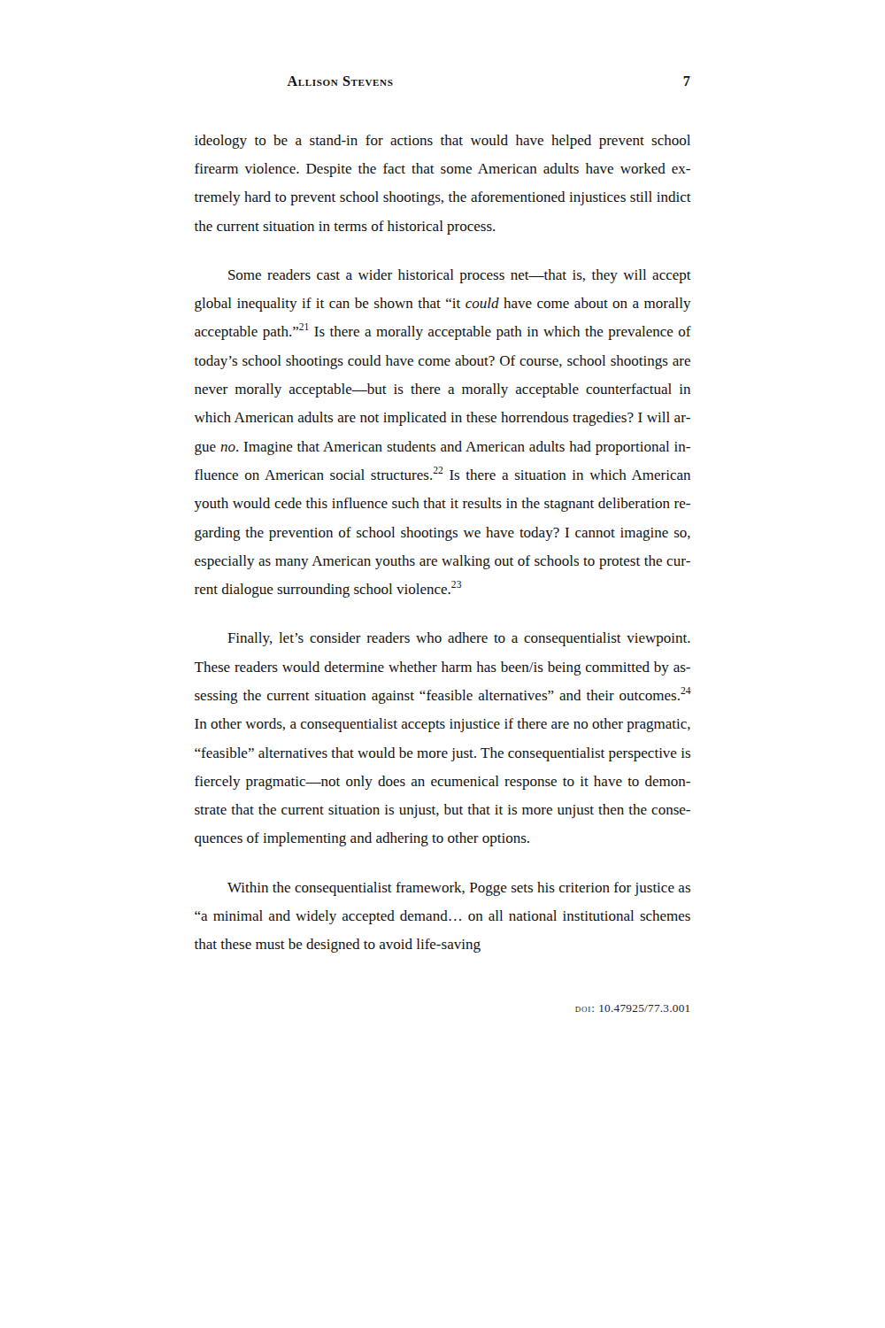Allison Stevens 7
ideology to be a stand-in for actions that would have helped prevent school firearm violence. Despite the fact that some American adults have worked extremely hard to prevent school shootings, the aforementioned injustices still indict the current situation in terms of historical process.
Some readers cast a wider historical process net—that is, they will accept global inequality if it can be shown that “it could have come about on a morally acceptable path.”21 Is there a morally acceptable path in which the prevalence of today’s school shootings could have come about? Of course, school shootings are never morally acceptable—but is there a morally acceptable counterfactual in which American adults are not implicated in these horrendous tragedies? I will argue no. Imagine that American students and American adults had proportional influence on American social structures.22 Is there a situation in which American youth would cede this influence such that it results in the stagnant deliberation regarding the prevention of school shootings we have today? I cannot imagine so, especially as many American youths are walking out of schools to protest the current dialogue surrounding school violence.23
Finally, let’s consider readers who adhere to a consequentialist viewpoint. These readers would determine whether harm has been/is being committed by assessing the current situation against “feasible alternatives” and their outcomes.24 In other words, a consequentialist accepts injustice if there are no other pragmatic, “feasible” alternatives that would be more just. The consequentialist perspective is fiercely pragmatic—not only does an ecumenical response to it have to demonstrate that the current situation is unjust, but that it is more unjust then the consequences of implementing and adhering to other options.
Within the consequentialist framework, Pogge sets his criterion for justice as “a minimal and widely accepted demand… on all national institutional schemes that these must be designed to avoid life-saving
doi: 10.47925/77.3.001